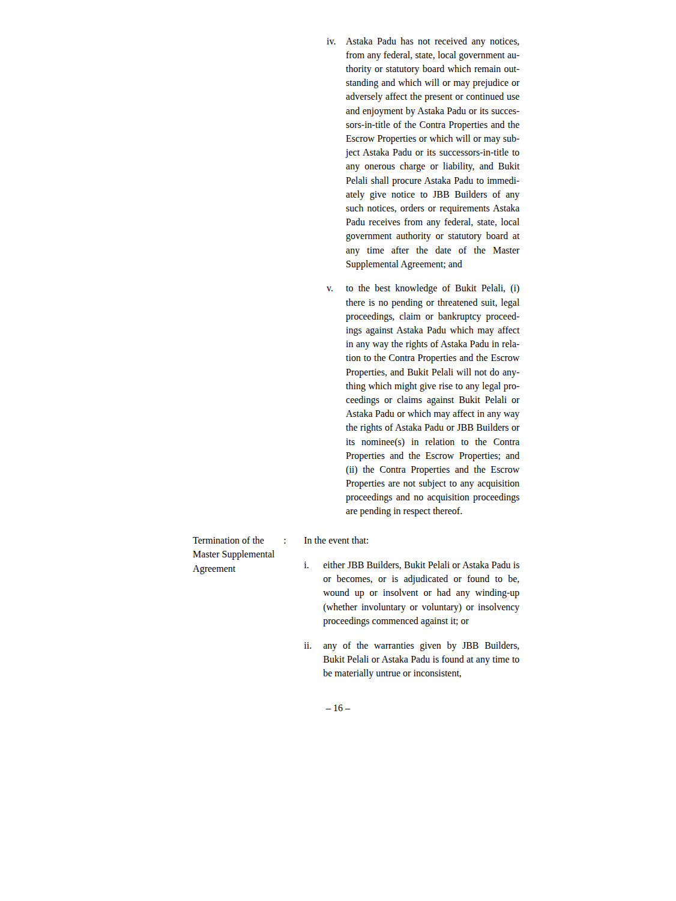iv.
Astaka Padu has not received any notices, from any federal, state, local government authority or statutory board which remain outstanding and which will or may prejudice or adversely affect the present or continued use and enjoyment by Astaka Padu or its successors-in-title of the Contra Properties and the Escrow Properties or which will or may subject Astaka Padu or its successors-in-title to any onerous charge or liability, and Bukit Pelali shall procure Astaka Padu to immediately give notice to JBB Builders of any such notices, orders or requirements Astaka Padu receives from any federal, state, local government authority or statutory board at any time after the date of the Master Supplemental Agreement; and
v.
to the best knowledge of Bukit Pelali, (i) there is no pending or threatened suit, legal proceedings, claim or bankruptcy proceedings against Astaka Padu which may affect in any way the rights of Astaka Padu in relation to the Contra Properties and the Escrow Properties, and Bukit Pelali will not do anything which might give rise to any legal proceedings or claims against Bukit Pelali or Astaka Padu or which may affect in any way the rights of Astaka Padu or JBB Builders or its nominee(s) in relation to the Contra Properties and the Escrow Properties; and (ii) the Contra Properties and the Escrow Properties are not subject to any acquisition proceedings and no acquisition proceedings are pending in respect thereof.
Termination of the Master Supplemental Agreement
:
In the event that:
i.
either JBB Builders, Bukit Pelali or Astaka Padu is or becomes, or is adjudicated or found to be, wound up or insolvent or had any winding-up (whether involuntary or voluntary) or insolvency proceedings commenced against it; or
ii.
any of the warranties given by JBB Builders, Bukit Pelali or Astaka Padu is found at any time to be materially untrue or inconsistent,
– 16 –